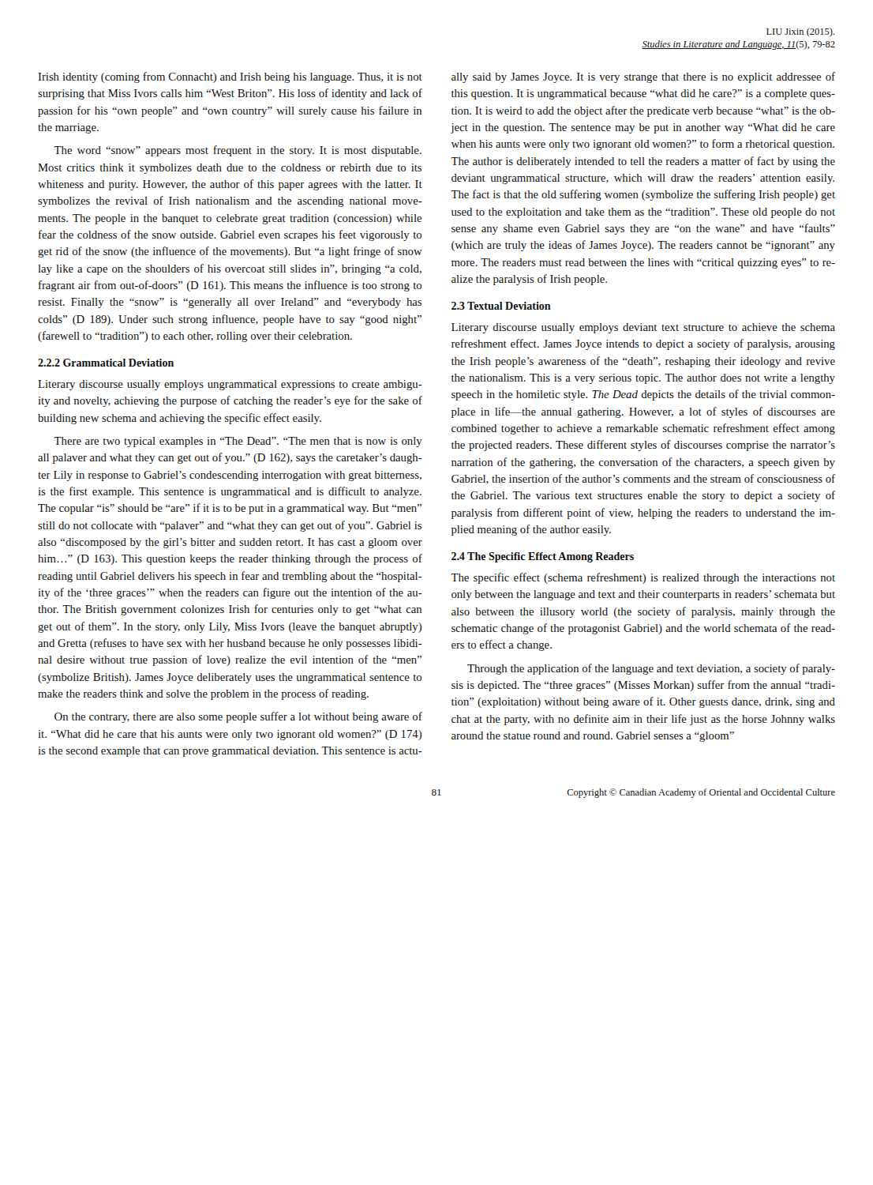LIU Jixin (2015).
Studies in Literature and Language, 11(5), 79-82
Irish identity (coming from Connacht) and Irish being his language. Thus, it is not surprising that Miss Ivors calls him “West Briton”. His loss of identity and lack of passion for his “own people” and “own country” will surely cause his failure in the marriage.
The word “snow” appears most frequent in the story. It is most disputable. Most critics think it symbolizes death due to the coldness or rebirth due to its whiteness and purity. However, the author of this paper agrees with the latter. It symbolizes the revival of Irish nationalism and the ascending national movements. The people in the banquet to celebrate great tradition (concession) while fear the coldness of the snow outside. Gabriel even scrapes his feet vigorously to get rid of the snow (the influence of the movements). But “a light fringe of snow lay like a cape on the shoulders of his overcoat still slides in”, bringing “a cold, fragrant air from out-of-doors” (D 161). This means the influence is too strong to resist. Finally the “snow” is “generally all over Ireland” and “everybody has colds” (D 189). Under such strong influence, people have to say “good night” (farewell to “tradition”) to each other, rolling over their celebration.
2.2.2 Grammatical Deviation
Literary discourse usually employs ungrammatical expressions to create ambiguity and novelty, achieving the purpose of catching the reader’s eye for the sake of building new schema and achieving the specific effect easily.
There are two typical examples in “The Dead”. “The men that is now is only all palaver and what they can get out of you.” (D 162), says the caretaker’s daughter Lily in response to Gabriel’s condescending interrogation with great bitterness, is the first example. This sentence is ungrammatical and is difficult to analyze. The copular “is” should be “are” if it is to be put in a grammatical way. But “men” still do not collocate with “palaver” and “what they can get out of you”. Gabriel is also “discomposed by the girl’s bitter and sudden retort. It has cast a gloom over him…” (D 163). This question keeps the reader thinking through the process of reading until Gabriel delivers his speech in fear and trembling about the “hospitality of the ‘three graces’” when the readers can figure out the intention of the author. The British government colonizes Irish for centuries only to get “what can get out of them”. In the story, only Lily, Miss Ivors (leave the banquet abruptly) and Gretta (refuses to have sex with her husband because he only possesses libidinal desire without true passion of love) realize the evil intention of the “men” (symbolize British). James Joyce deliberately uses the ungrammatical sentence to make the readers think and solve the problem in the process of reading.
On the contrary, there are also some people suffer a lot without being aware of it. “What did he care that his aunts were only two ignorant old women?” (D 174) is the second example that can prove grammatical deviation. This sentence is actually said by James Joyce. It is very strange that there is no explicit addressee of this question. It is ungrammatical because “what did he care?” is a complete question. It is weird to add the object after the predicate verb because “what” is the object in the question. The sentence may be put in another way “What did he care when his aunts were only two ignorant old women?” to form a rhetorical question. The author is deliberately intended to tell the readers a matter of fact by using the deviant ungrammatical structure, which will draw the readers’ attention easily. The fact is that the old suffering women (symbolize the suffering Irish people) get used to the exploitation and take them as the “tradition”. These old people do not sense any shame even Gabriel says they are “on the wane” and have “faults” (which are truly the ideas of James Joyce). The readers cannot be “ignorant” any more. The readers must read between the lines with “critical quizzing eyes” to realize the paralysis of Irish people.
2.3 Textual Deviation
Literary discourse usually employs deviant text structure to achieve the schema refreshment effect. James Joyce intends to depict a society of paralysis, arousing the Irish people’s awareness of the “death”, reshaping their ideology and revive the nationalism. This is a very serious topic. The author does not write a lengthy speech in the homiletic style. The Dead depicts the details of the trivial commonplace in life—the annual gathering. However, a lot of styles of discourses are combined together to achieve a remarkable schematic refreshment effect among the projected readers. These different styles of discourses comprise the narrator’s narration of the gathering, the conversation of the characters, a speech given by Gabriel, the insertion of the author’s comments and the stream of consciousness of the Gabriel. The various text structures enable the story to depict a society of paralysis from different point of view, helping the readers to understand the implied meaning of the author easily.
2.4 The Specific Effect Among Readers
The specific effect (schema refreshment) is realized through the interactions not only between the language and text and their counterparts in readers’ schemata but also between the illusory world (the society of paralysis, mainly through the schematic change of the protagonist Gabriel) and the world schemata of the readers to effect a change.
Through the application of the language and text deviation, a society of paralysis is depicted. The “three graces” (Misses Morkan) suffer from the annual “tradition” (exploitation) without being aware of it. Other guests dance, drink, sing and chat at the party, with no definite aim in their life just as the horse Johnny walks around the statue round and round. Gabriel senses a “gloom”
81 Copyright © Canadian Academy of Oriental and Occidental Culture